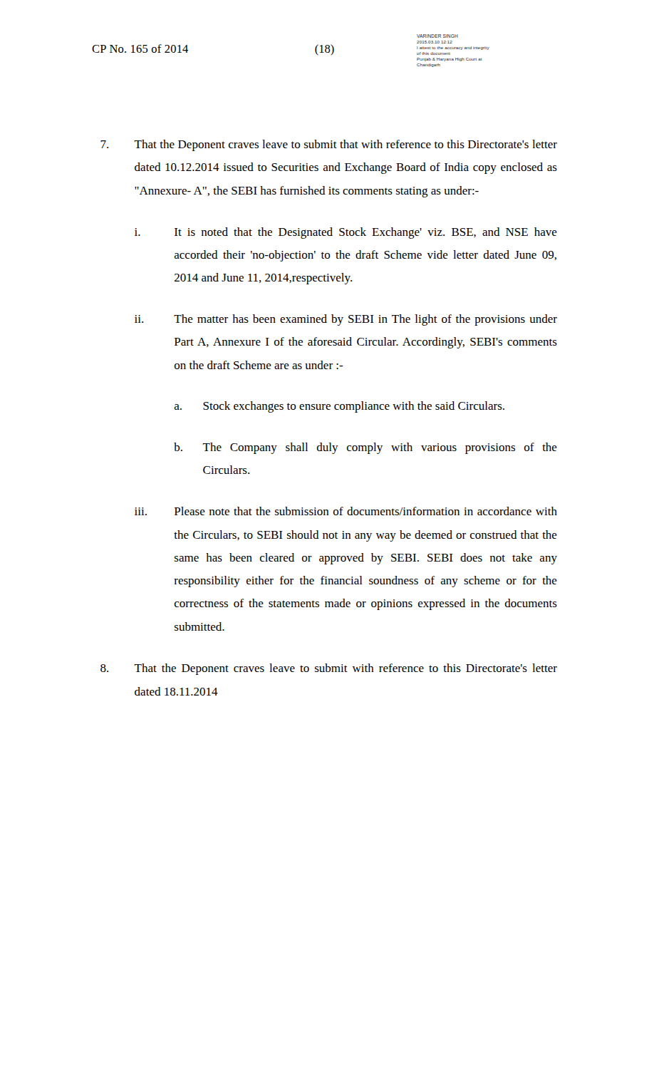CP No. 165 of 2014
(18)
VARINDER SINGH
2015.03.10 12:12
I attest to the accuracy and integrity
of this document
Punjab & Haryana High Court at
Chandigarh
7. That the Deponent craves leave to submit that with reference to this Directorate's letter dated 10.12.2014 issued to Securities and Exchange Board of India copy enclosed as "Annexure- A", the SEBI has furnished its comments stating as under:-
i. It is noted that the Designated Stock Exchange' viz. BSE, and NSE have accorded their 'no-objection' to the draft Scheme vide letter dated June 09, 2014 and June 11, 2014,respectively.
ii. The matter has been examined by SEBI in The light of the provisions under Part A, Annexure I of the aforesaid Circular. Accordingly, SEBI's comments on the draft Scheme are as under :-
a. Stock exchanges to ensure compliance with the said Circulars.
b. The Company shall duly comply with various provisions of the Circulars.
iii. Please note that the submission of documents/information in accordance with the Circulars, to SEBI should not in any way be deemed or construed that the same has been cleared or approved by SEBI. SEBI does not take any responsibility either for the financial soundness of any scheme or for the correctness of the statements made or opinions expressed in the documents submitted.
8. That the Deponent craves leave to submit with reference to this Directorate's letter dated 18.11.2014